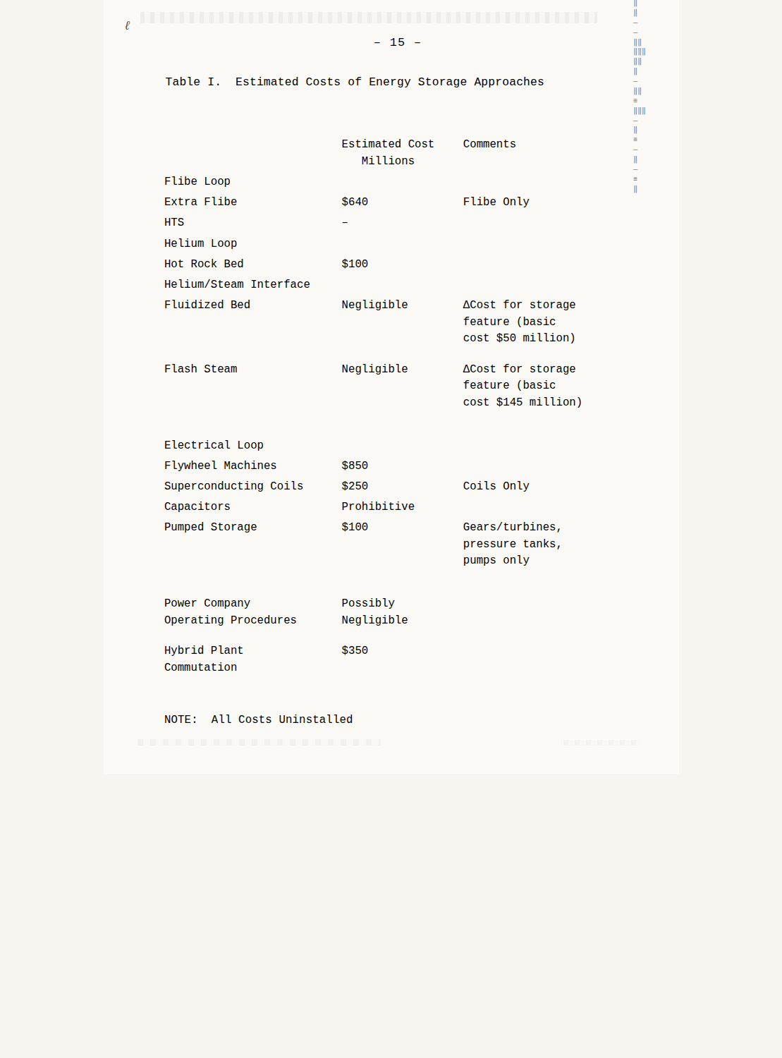ℓ
‖ ‖ — — ‖‖ ‖‖‖ ‖‖ ‖ — ‖‖ ≡ ‖‖‖ — ‖ ≡ — ‖ — ≡ ‖
– 15 –
Table I. Estimated Costs of Energy Storage Approaches
| | Estimated Cost Millions | Comments |
| Flibe Loop | | |
| Extra Flibe | $640 | Flibe Only |
| HTS | – | |
| Helium Loop | | |
| Hot Rock Bed | $100 | |
| Helium/Steam Interface | | |
| Fluidized Bed | Negligible | ΔCost for storage feature (basic cost $50 million) |
| Flash Steam | Negligible | ΔCost for storage feature (basic cost $145 million) |
| Electrical Loop | | |
| Flywheel Machines | $850 | |
| Superconducting Coils | $250 | Coils Only |
| Capacitors | Prohibitive | |
| Pumped Storage | $100 | Gears/turbines, pressure tanks, pumps only |
| Power Company Operating Procedures | Possibly Negligible | |
| Hybrid Plant Commutation | $350 | |
NOTE: All Costs Uninstalled